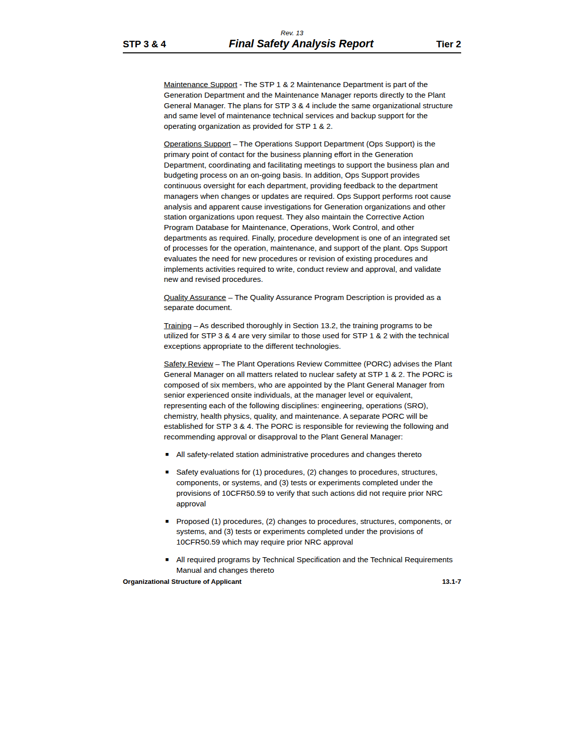Rev. 13
STP 3 & 4
Final Safety Analysis Report
Tier 2
Maintenance Support - The STP 1 & 2 Maintenance Department is part of the Generation Department and the Maintenance Manager reports directly to the Plant General Manager. The plans for STP 3 & 4 include the same organizational structure and same level of maintenance technical services and backup support for the operating organization as provided for STP 1 & 2.
Operations Support – The Operations Support Department (Ops Support) is the primary point of contact for the business planning effort in the Generation Department, coordinating and facilitating meetings to support the business plan and budgeting process on an on-going basis. In addition, Ops Support provides continuous oversight for each department, providing feedback to the department managers when changes or updates are required. Ops Support performs root cause analysis and apparent cause investigations for Generation organizations and other station organizations upon request. They also maintain the Corrective Action Program Database for Maintenance, Operations, Work Control, and other departments as required. Finally, procedure development is one of an integrated set of processes for the operation, maintenance, and support of the plant. Ops Support evaluates the need for new procedures or revision of existing procedures and implements activities required to write, conduct review and approval, and validate new and revised procedures.
Quality Assurance – The Quality Assurance Program Description is provided as a separate document.
Training – As described thoroughly in Section 13.2, the training programs to be utilized for STP 3 & 4 are very similar to those used for STP 1 & 2 with the technical exceptions appropriate to the different technologies.
Safety Review – The Plant Operations Review Committee (PORC) advises the Plant General Manager on all matters related to nuclear safety at STP 1 & 2. The PORC is composed of six members, who are appointed by the Plant General Manager from senior experienced onsite individuals, at the manager level or equivalent, representing each of the following disciplines: engineering, operations (SRO), chemistry, health physics, quality, and maintenance. A separate PORC will be established for STP 3 & 4. The PORC is responsible for reviewing the following and recommending approval or disapproval to the Plant General Manager:
All safety-related station administrative procedures and changes thereto
Safety evaluations for (1) procedures, (2) changes to procedures, structures, components, or systems, and (3) tests or experiments completed under the provisions of 10CFR50.59 to verify that such actions did not require prior NRC approval
Proposed (1) procedures, (2) changes to procedures, structures, components, or systems, and (3) tests or experiments completed under the provisions of 10CFR50.59 which may require prior NRC approval
All required programs by Technical Specification and the Technical Requirements Manual and changes thereto
Organizational Structure of Applicant
13.1-7